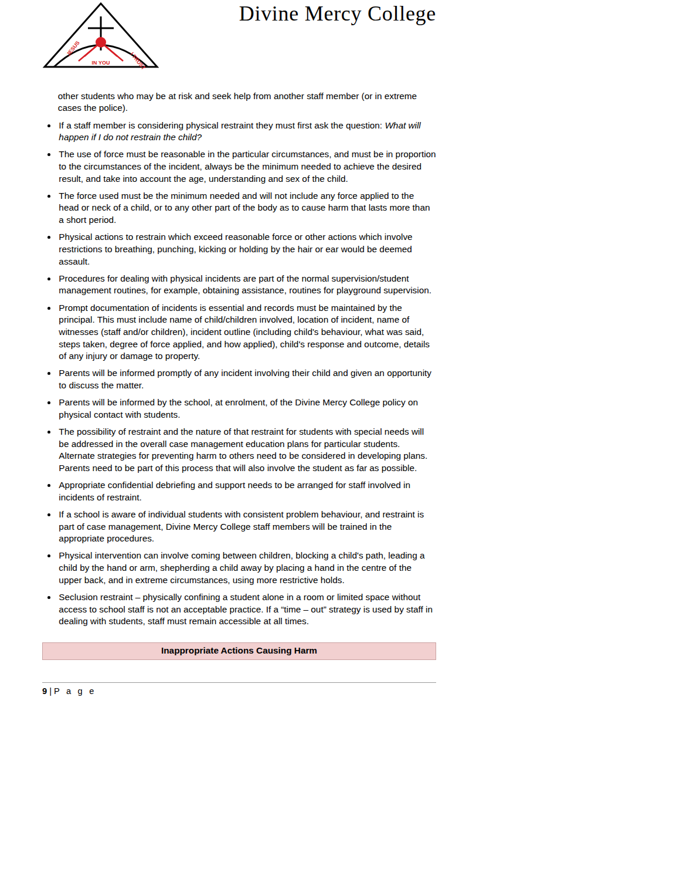JESUS I TRUST IN YOU
Divine Mercy College
other students who may be at risk and seek help from another staff member (or in extreme cases the police).
If a staff member is considering physical restraint they must first ask the question: What will happen if I do not restrain the child?
The use of force must be reasonable in the particular circumstances, and must be in proportion to the circumstances of the incident, always be the minimum needed to achieve the desired result, and take into account the age, understanding and sex of the child.
The force used must be the minimum needed and will not include any force applied to the head or neck of a child, or to any other part of the body as to cause harm that lasts more than a short period.
Physical actions to restrain which exceed reasonable force or other actions which involve restrictions to breathing, punching, kicking or holding by the hair or ear would be deemed assault.
Procedures for dealing with physical incidents are part of the normal supervision/student management routines, for example, obtaining assistance, routines for playground supervision.
Prompt documentation of incidents is essential and records must be maintained by the principal. This must include name of child/children involved, location of incident, name of witnesses (staff and/or children), incident outline (including child's behaviour, what was said, steps taken, degree of force applied, and how applied), child's response and outcome, details of any injury or damage to property.
Parents will be informed promptly of any incident involving their child and given an opportunity to discuss the matter.
Parents will be informed by the school, at enrolment, of the Divine Mercy College policy on physical contact with students.
The possibility of restraint and the nature of that restraint for students with special needs will be addressed in the overall case management education plans for particular students. Alternate strategies for preventing harm to others need to be considered in developing plans. Parents need to be part of this process that will also involve the student as far as possible.
Appropriate confidential debriefing and support needs to be arranged for staff involved in incidents of restraint.
If a school is aware of individual students with consistent problem behaviour, and restraint is part of case management, Divine Mercy College staff members will be trained in the appropriate procedures.
Physical intervention can involve coming between children, blocking a child's path, leading a child by the hand or arm, shepherding a child away by placing a hand in the centre of the upper back, and in extreme circumstances, using more restrictive holds.
Seclusion restraint – physically confining a student alone in a room or limited space without access to school staff is not an acceptable practice. If a “time – out” strategy is used by staff in dealing with students, staff must remain accessible at all times.
Inappropriate Actions Causing Harm
9 | P a g e